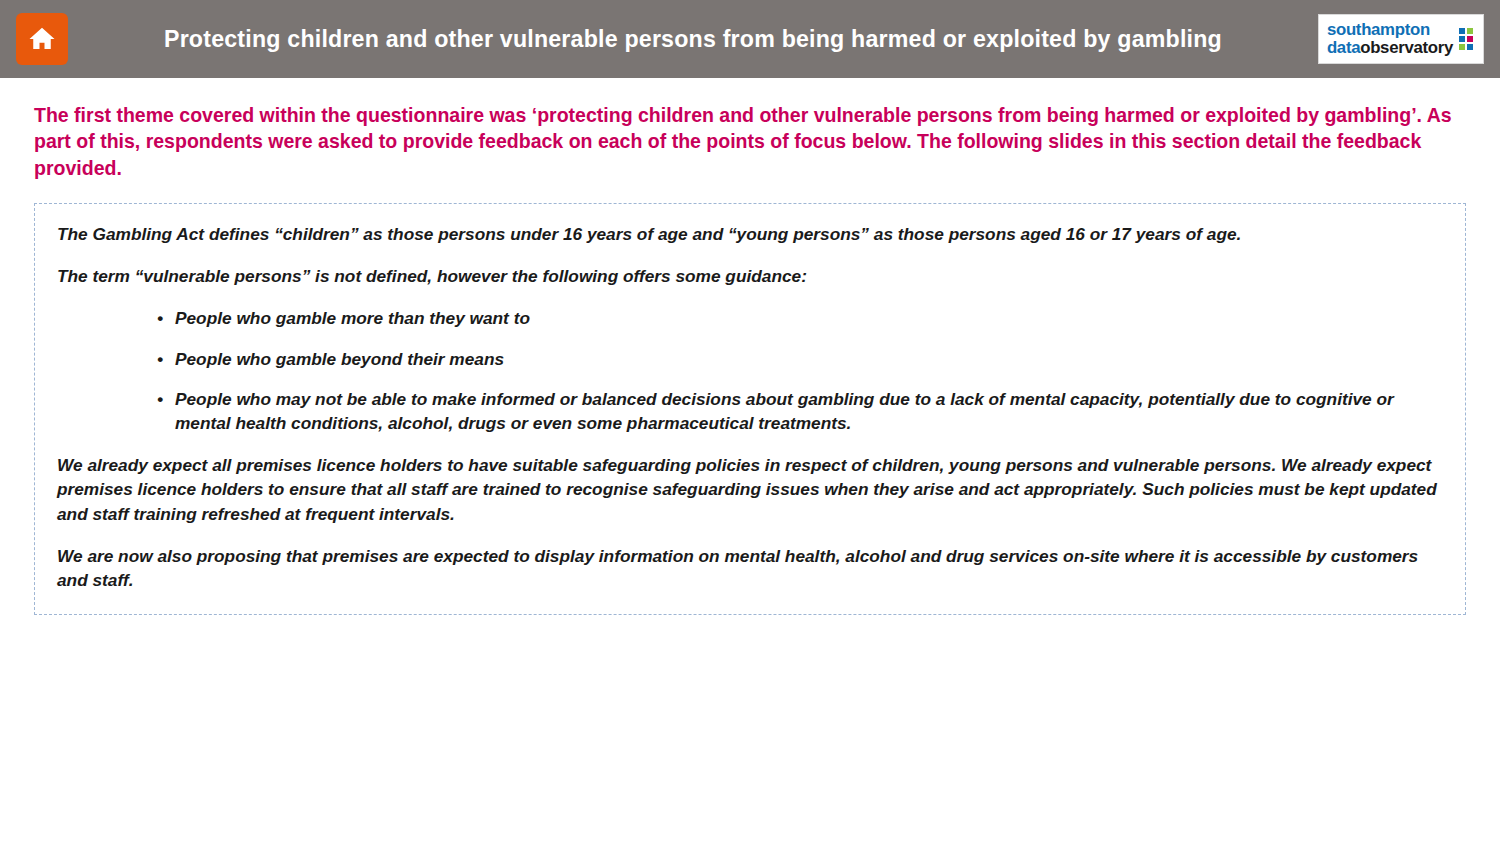Protecting children and other vulnerable persons from being harmed or exploited by gambling
southampton dataobservatory
The first theme covered within the questionnaire was ‘protecting children and other vulnerable persons from being harmed or exploited by gambling’. As part of this, respondents were asked to provide feedback on each of the points of focus below. The following slides in this section detail the feedback provided.
The Gambling Act defines “children” as those persons under 16 years of age and “young persons” as those persons aged 16 or 17 years of age.
The term “vulnerable persons” is not defined, however the following offers some guidance:
People who gamble more than they want to
People who gamble beyond their means
People who may not be able to make informed or balanced decisions about gambling due to a lack of mental capacity, potentially due to cognitive or mental health conditions, alcohol, drugs or even some pharmaceutical treatments.
We already expect all premises licence holders to have suitable safeguarding policies in respect of children, young persons and vulnerable persons. We already expect premises licence holders to ensure that all staff are trained to recognise safeguarding issues when they arise and act appropriately. Such policies must be kept updated and staff training refreshed at frequent intervals.
We are now also proposing that premises are expected to display information on mental health, alcohol and drug services on-site where it is accessible by customers and staff.